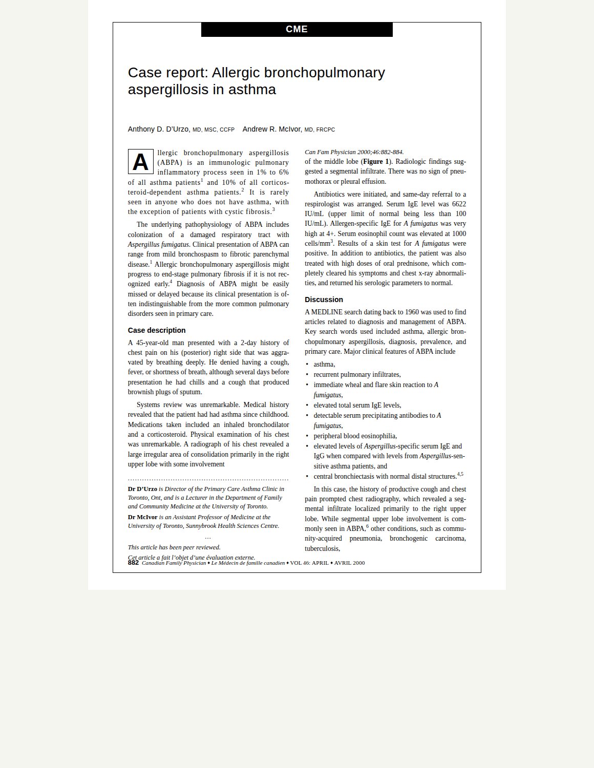CME
Case report: Allergic bronchopulmonary
aspergillosis in asthma
Anthony D. D’Urzo, MD, MSC, CCFP Andrew R. McIvor, MD, FRCPC
Allergic bronchopulmonary aspergillosis (ABPA) is an immunologic pulmonary inflammatory process seen in 1% to 6% of all asthma patients1 and 10% of all corticosteroid-dependent asthma patients.2 It is rarely seen in anyone who does not have asthma, with the exception of patients with cystic fibrosis.3
The underlying pathophysiology of ABPA includes colonization of a damaged respiratory tract with Aspergillus fumigatus. Clinical presentation of ABPA can range from mild bronchospasm to fibrotic parenchymal disease.1 Allergic bronchopulmonary aspergillosis might progress to end-stage pulmonary fibrosis if it is not recognized early.4 Diagnosis of ABPA might be easily missed or delayed because its clinical presentation is often indistinguishable from the more common pulmonary disorders seen in primary care.
Case description
A 45-year-old man presented with a 2-day history of chest pain on his (posterior) right side that was aggravated by breathing deeply. He denied having a cough, fever, or shortness of breath, although several days before presentation he had chills and a cough that produced brownish plugs of sputum.
Systems review was unremarkable. Medical history revealed that the patient had had asthma since childhood. Medications taken included an inhaled bronchodilator and a corticosteroid. Physical examination of his chest was unremarkable. A radiograph of his chest revealed a large irregular area of consolidation primarily in the right upper lobe with some involvement
..........................................................................................
Dr D’Urzo is Director of the Primary Care Asthma Clinic in Toronto, Ont, and is a Lecturer in the Department of Family and Community Medicine at the University of Toronto.
Dr McIvor is an Assistant Professor of Medicine at the University of Toronto, Sunnybrook Health Sciences Centre.
…
This article has been peer reviewed.
Cet article a fait l’objet d’une évaluation externe.
Can Fam Physician 2000;46:882-884.
of the middle lobe (Figure 1). Radiologic findings suggested a segmental infiltrate. There was no sign of pneumothorax or pleural effusion.
Antibiotics were initiated, and same-day referral to a respirologist was arranged. Serum IgE level was 6622 IU/mL (upper limit of normal being less than 100 IU/mL). Allergen-specific IgE for A fumigatus was very high at 4+. Serum eosinophil count was elevated at 1000 cells/mm3. Results of a skin test for A fumigatus were positive. In addition to antibiotics, the patient was also treated with high doses of oral prednisone, which completely cleared his symptoms and chest x-ray abnormalities, and returned his serologic parameters to normal.
Discussion
A MEDLINE search dating back to 1960 was used to find articles related to diagnosis and management of ABPA. Key search words used included asthma, allergic bronchopulmonary aspergillosis, diagnosis, prevalence, and primary care. Major clinical features of ABPA include
asthma,
recurrent pulmonary infiltrates,
immediate wheal and flare skin reaction to A fumigatus,
elevated total serum IgE levels,
detectable serum precipitating antibodies to A fumigatus,
peripheral blood eosinophilia,
elevated levels of Aspergillus-specific serum IgE and IgG when compared with levels from Aspergillus-sensitive asthma patients, and
central bronchiectasis with normal distal structures.4,5
In this case, the history of productive cough and chest pain prompted chest radiography, which revealed a segmental infiltrate localized primarily to the right upper lobe. While segmental upper lobe involvement is commonly seen in ABPA,6 other conditions, such as community-acquired pneumonia, bronchogenic carcinoma, tuberculosis,
882 Canadian Family Physician ♦ Le Médecin de famille canadien ♦ VOL 46: APRIL ♦ AVRIL 2000